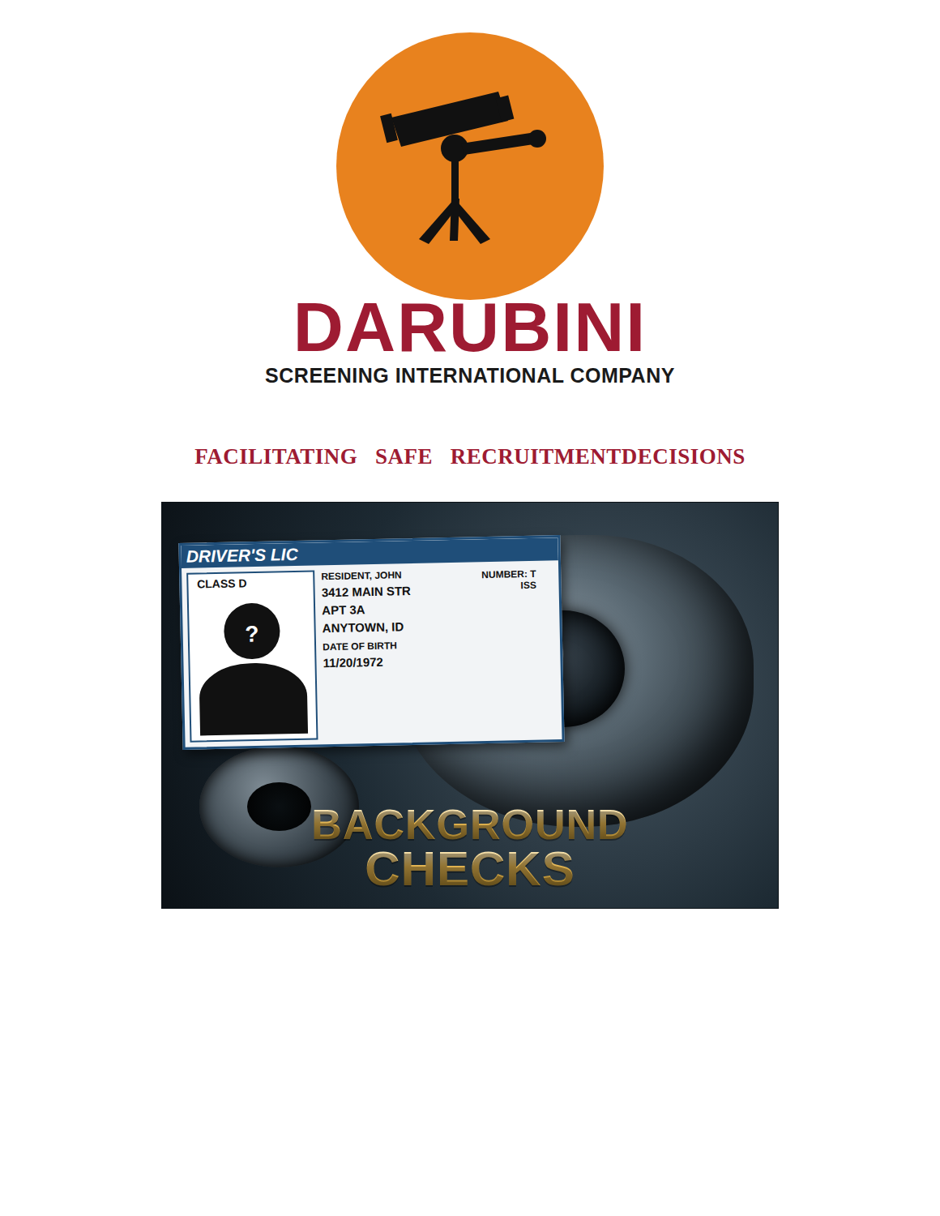DARUBINI
SCREENING INTERNATIONAL COMPANY
FACILITATING SAFE RECRUITMENTDECISIONS
DRIVER'S LIC
?
Resident, JOHN
3412 MAIN STR
APT 3A
ANYTOWN, ID
Date of Birth
11/20/1972
CLASS D
NUMBER: T
ISS
BACKGROUND CHECKS